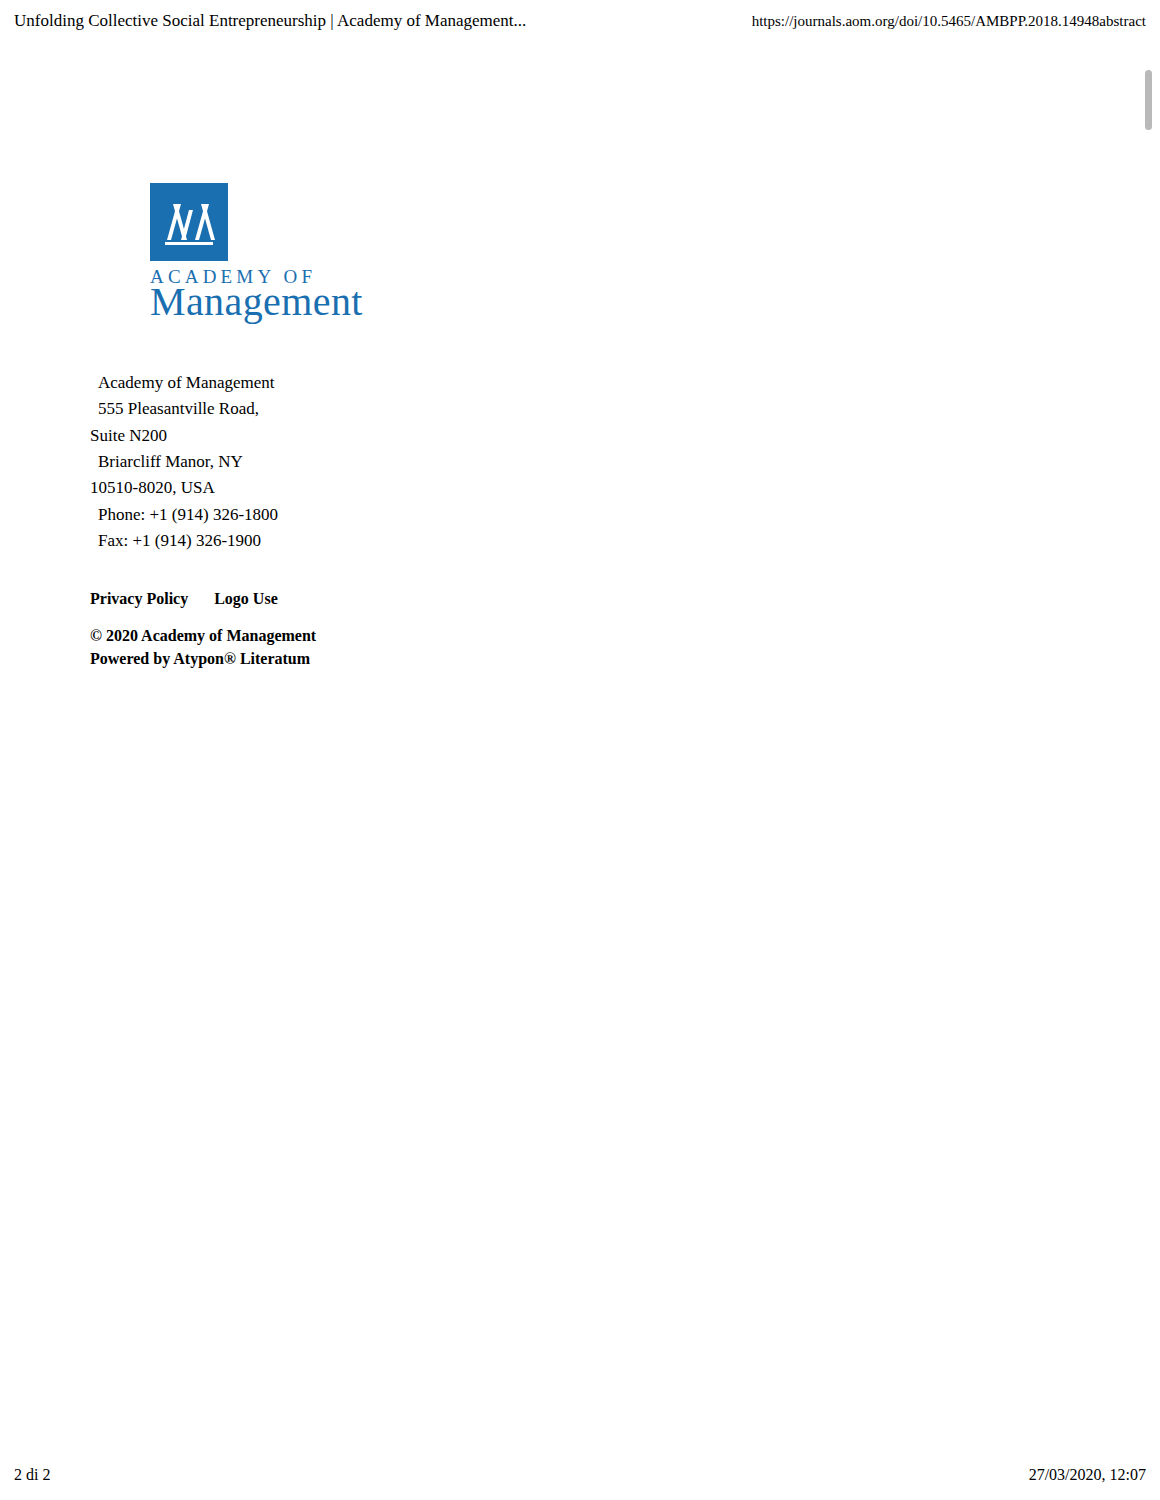Unfolding Collective Social Entrepreneurship | Academy of Management...
https://journals.aom.org/doi/10.5465/AMBPP.2018.14948abstract
ACADEMY OF
Management
Academy of Management
555 Pleasantville Road,
Suite N200
Briarcliff Manor, NY
10510-8020, USA
Phone: +1 (914) 326-1800
Fax: +1 (914) 326-1900
Privacy Policy Logo Use
© 2020 Academy of Management
Powered by Atypon® Literatum
2 di 2
27/03/2020, 12:07